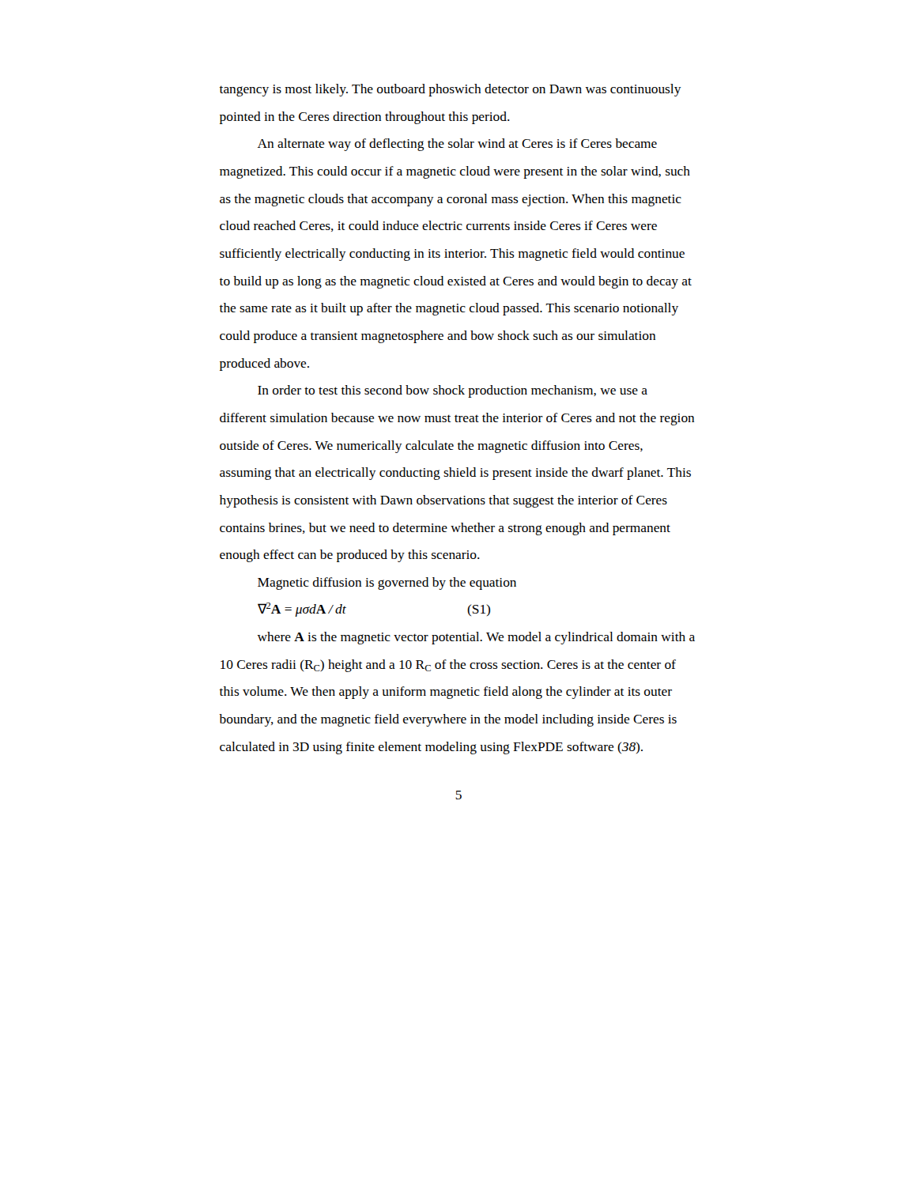tangency is most likely. The outboard phoswich detector on Dawn was continuously pointed in the Ceres direction throughout this period.
An alternate way of deflecting the solar wind at Ceres is if Ceres became magnetized. This could occur if a magnetic cloud were present in the solar wind, such as the magnetic clouds that accompany a coronal mass ejection. When this magnetic cloud reached Ceres, it could induce electric currents inside Ceres if Ceres were sufficiently electrically conducting in its interior. This magnetic field would continue to build up as long as the magnetic cloud existed at Ceres and would begin to decay at the same rate as it built up after the magnetic cloud passed. This scenario notionally could produce a transient magnetosphere and bow shock such as our simulation produced above.
In order to test this second bow shock production mechanism, we use a different simulation because we now must treat the interior of Ceres and not the region outside of Ceres. We numerically calculate the magnetic diffusion into Ceres, assuming that an electrically conducting shield is present inside the dwarf planet. This hypothesis is consistent with Dawn observations that suggest the interior of Ceres contains brines, but we need to determine whether a strong enough and permanent enough effect can be produced by this scenario.
Magnetic diffusion is governed by the equation
∇2A = μσd A / dt(S1)
where A is the magnetic vector potential. We model a cylindrical domain with a 10 Ceres radii (RC) height and a 10 RC of the cross section. Ceres is at the center of this volume. We then apply a uniform magnetic field along the cylinder at its outer boundary, and the magnetic field everywhere in the model including inside Ceres is calculated in 3D using finite element modeling using FlexPDE software (38).
5